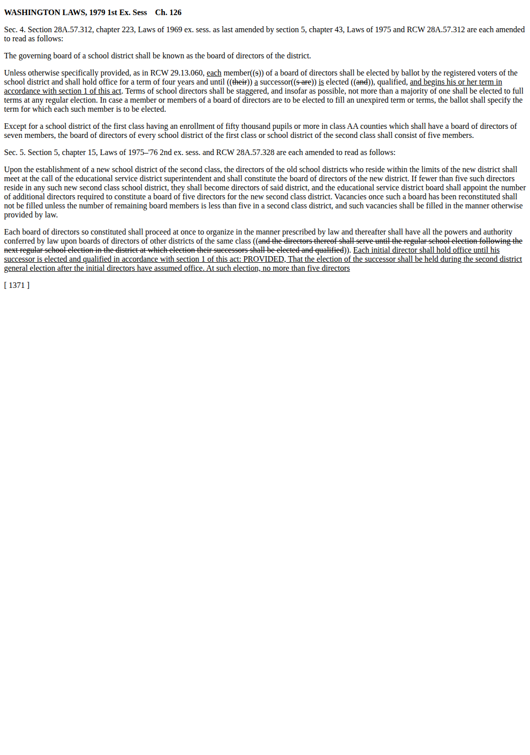WASHINGTON LAWS, 1979 1st Ex. Sess Ch. 126
Sec. 4. Section 28A.57.312, chapter 223, Laws of 1969 ex. sess. as last amended by section 5, chapter 43, Laws of 1975 and RCW 28A.57.312 are each amended to read as follows:
The governing board of a school district shall be known as the board of directors of the district.
Unless otherwise specifically provided, as in RCW 29.13.060, each member((s)) of a board of directors shall be elected by ballot by the registered voters of the school district and shall hold office for a term of four years and until ((their)) a successor((s are)) is elected ((and)), qualified, and begins his or her term in accordance with section 1 of this act. Terms of school directors shall be staggered, and insofar as possible, not more than a majority of one shall be elected to full terms at any regular election. In case a member or members of a board of directors are to be elected to fill an unexpired term or terms, the ballot shall specify the term for which each such member is to be elected.
Except for a school district of the first class having an enrollment of fifty thousand pupils or more in class AA counties which shall have a board of directors of seven members, the board of directors of every school district of the first class or school district of the second class shall consist of five members.
Sec. 5. Section 5, chapter 15, Laws of 1975–'76 2nd ex. sess. and RCW 28A.57.328 are each amended to read as follows:
Upon the establishment of a new school district of the second class, the directors of the old school districts who reside within the limits of the new district shall meet at the call of the educational service district superintendent and shall constitute the board of directors of the new district. If fewer than five such directors reside in any such new second class school district, they shall become directors of said district, and the educational service district board shall appoint the number of additional directors required to constitute a board of five directors for the new second class district. Vacancies once such a board has been reconstituted shall not be filled unless the number of remaining board members is less than five in a second class district, and such vacancies shall be filled in the manner otherwise provided by law.
Each board of directors so constituted shall proceed at once to organize in the manner prescribed by law and thereafter shall have all the powers and authority conferred by law upon boards of directors of other districts of the same class ((and the directors thereof shall serve until the regular school election following the next regular school election in the district at which election their successors shall be elected and qualified)). Each initial director shall hold office until his successor is elected and qualified in accordance with section 1 of this act: PROVIDED, That the election of the successor shall be held during the second district general election after the initial directors have assumed office. At such election, no more than five directors
[ 1371 ]